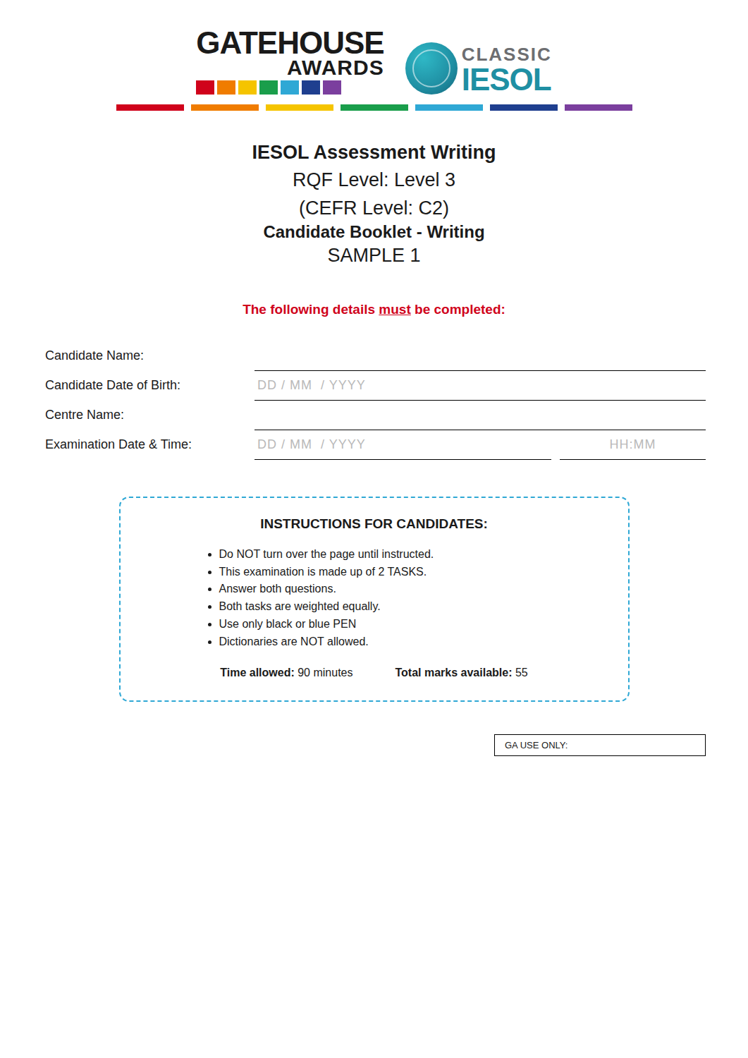GATEHOUSE
AWARDS
CLASSIC
IESOL
IESOL Assessment Writing
RQF Level: Level 3
(CEFR Level: C2)
Candidate Booklet - Writing
SAMPLE 1
The following details must be completed:
| Candidate Name: | |
| Candidate Date of Birth: | DD / MM / YYYY |
| Centre Name: | |
| Examination Date & Time: | DD / MM / YYYY | | HH:MM |
INSTRUCTIONS FOR CANDIDATES:
Do NOT turn over the page until instructed.
This examination is made up of 2 TASKS.
Answer both questions.
Both tasks are weighted equally.
Use only black or blue PEN
Dictionaries are NOT allowed.
Time allowed: 90 minutes Total marks available: 55
GA USE ONLY: